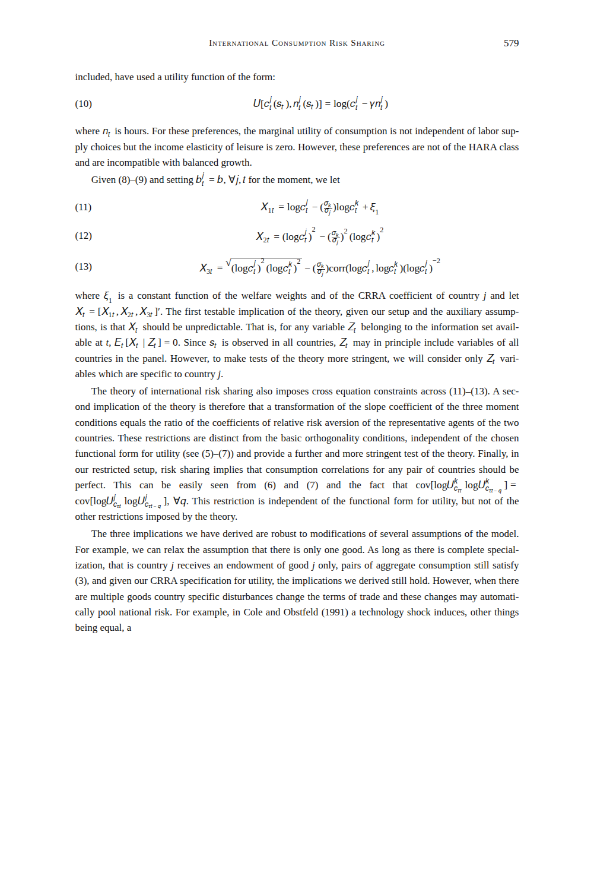International Consumption Risk Sharing 579
included, have used a utility function of the form:
(10) U [ ctj (st) , ntj (st) ] = log ( ctj − γ ntj )
where nt is hours. For these preferences, the marginal utility of consumption is not independent of labor supply choices but the income elasticity of leisure is zero. However, these preferences are not of the HARA class and are incompatible with balanced growth.
Given (8)–(9) and setting btj=b, ∀j,t for the moment, we let
(11) X1t = log ctj − ( σkσj ) log ctk + ξ1
(12) X2t = (logctj) 2 − (σkσj) 2 (logctk) 2
(13) X3t = (logctj) 2 (logctk) 2 − ( σkσj ) corr ( logctj , logctk ) (logctj) −2
where ξ1 is a constant function of the welfare weights and of the CRRA coefficient of country j and let Xt=[X1t,X2t,X3t]′. The first testable implication of the theory, given our setup and the auxiliary assumptions, is that Xt should be unpredictable. That is, for any variable Zt belonging to the information set available at t, Et[Xt|Zt]=0. Since st is observed in all countries, Zt may in principle include variables of all countries in the panel. However, to make tests of the theory more stringent, we will consider only Zt variables which are specific to country j.
The theory of international risk sharing also imposes cross equation constraints across (11)–(13). A second implication of the theory is therefore that a transformation of the slope coefficient of the three moment conditions equals the ratio of the coefficients of relative risk aversion of the representative agents of the two countries. These restrictions are distinct from the basic orthogonality conditions, independent of the chosen functional form for utility (see (5)–(7)) and provide a further and more stringent test of the theory. Finally, in our restricted setup, risk sharing implies that consumption correlations for any pair of countries should be perfect. This can be easily seen from (6) and (7) and the fact that cov[logUcτtklogUcτt−qk]= cov[logUcτtjlogUcτt−qj], ∀q. This restriction is independent of the functional form for utility, but not of the other restrictions imposed by the theory.
The three implications we have derived are robust to modifications of several assumptions of the model. For example, we can relax the assumption that there is only one good. As long as there is complete specialization, that is country j receives an endowment of good j only, pairs of aggregate consumption still satisfy (3), and given our CRRA specification for utility, the implications we derived still hold. However, when there are multiple goods country specific disturbances change the terms of trade and these changes may automatically pool national risk. For example, in Cole and Obstfeld (1991) a technology shock induces, other things being equal, a